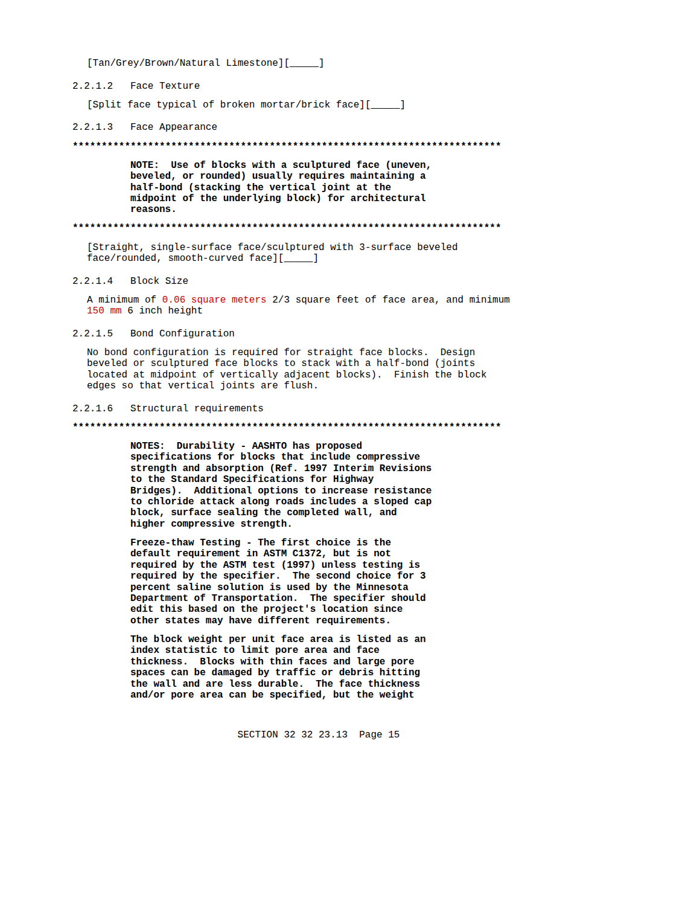[Tan/Grey/Brown/Natural Limestone][_____]
2.2.1.2 Face Texture
[Split face typical of broken mortar/brick face][_____]
2.2.1.3 Face Appearance
**************************************************************************
NOTE: Use of blocks with a sculptured face (uneven,
beveled, or rounded) usually requires maintaining a
half-bond (stacking the vertical joint at the
midpoint of the underlying block) for architectural
reasons.
**************************************************************************
[Straight, single-surface face/sculptured with 3-surface beveled
face/rounded, smooth-curved face][_____]
2.2.1.4 Block Size
A minimum of 0.06 square meters 2/3 square feet of face area, and minimum
150 mm 6 inch height
2.2.1.5 Bond Configuration
No bond configuration is required for straight face blocks. Design
beveled or sculptured face blocks to stack with a half-bond (joints
located at midpoint of vertically adjacent blocks). Finish the block
edges so that vertical joints are flush.
2.2.1.6 Structural requirements
**************************************************************************
NOTES: Durability - AASHTO has proposed
specifications for blocks that include compressive
strength and absorption (Ref. 1997 Interim Revisions
to the Standard Specifications for Highway
Bridges). Additional options to increase resistance
to chloride attack along roads includes a sloped cap
block, surface sealing the completed wall, and
higher compressive strength.
Freeze-thaw Testing - The first choice is the
default requirement in ASTM C1372, but is not
required by the ASTM test (1997) unless testing is
required by the specifier. The second choice for 3
percent saline solution is used by the Minnesota
Department of Transportation. The specifier should
edit this based on the project's location since
other states may have different requirements.
The block weight per unit face area is listed as an
index statistic to limit pore area and face
thickness. Blocks with thin faces and large pore
spaces can be damaged by traffic or debris hitting
the wall and are less durable. The face thickness
and/or pore area can be specified, but the weight
SECTION 32 32 23.13 Page 15